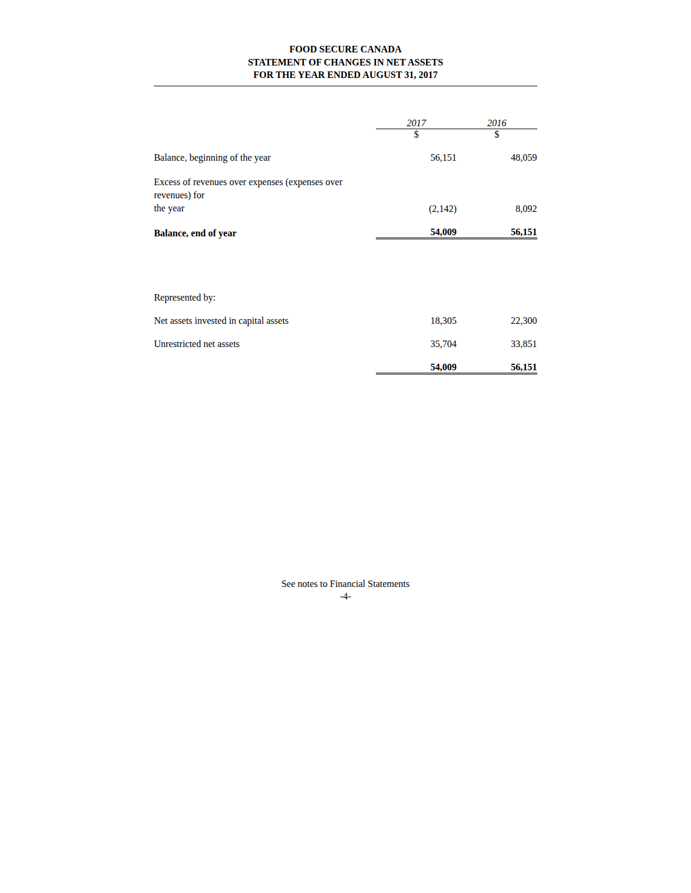FOOD SECURE CANADA
STATEMENT OF CHANGES IN NET ASSETS
FOR THE YEAR ENDED AUGUST 31, 2017
| | 2017 | 2016 |
| | $ | $ |
| Balance, beginning of the year | 56,151 | 48,059 |
| Excess of revenues over expenses (expenses over revenues) for the year | (2,142) | 8,092 |
| Balance, end of year | 54,009 | 56,151 |
| Represented by: | | |
| Net assets invested in capital assets | 18,305 | 22,300 |
| Unrestricted net assets | 35,704 | 33,851 |
| | 54,009 | 56,151 |
See notes to Financial Statements
-4-